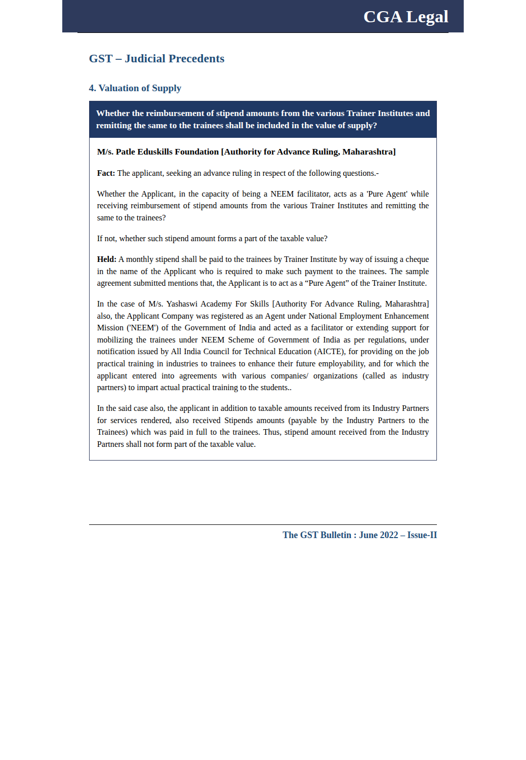CGA Legal
GST – Judicial Precedents
4. Valuation of Supply
Whether the reimbursement of stipend amounts from the various Trainer Institutes and remitting the same to the trainees shall be included in the value of supply?
M/s. Patle Eduskills Foundation [Authority for Advance Ruling, Maharashtra]
Fact: The applicant, seeking an advance ruling in respect of the following questions.-
Whether the Applicant, in the capacity of being a NEEM facilitator, acts as a 'Pure Agent' while receiving reimbursement of stipend amounts from the various Trainer Institutes and remitting the same to the trainees?
If not, whether such stipend amount forms a part of the taxable value?
Held: A monthly stipend shall be paid to the trainees by Trainer Institute by way of issuing a cheque in the name of the Applicant who is required to make such payment to the trainees. The sample agreement submitted mentions that, the Applicant is to act as a “Pure Agent” of the Trainer Institute.
In the case of M/s. Yashaswi Academy For Skills [Authority For Advance Ruling, Maharashtra] also, the Applicant Company was registered as an Agent under National Employment Enhancement Mission ('NEEM') of the Government of India and acted as a facilitator or extending support for mobilizing the trainees under NEEM Scheme of Government of India as per regulations, under notification issued by All India Council for Technical Education (AICTE), for providing on the job practical training in industries to trainees to enhance their future employability, and for which the applicant entered into agreements with various companies/ organizations (called as industry partners) to impart actual practical training to the students..
In the said case also, the applicant in addition to taxable amounts received from its Industry Partners for services rendered, also received Stipends amounts (payable by the Industry Partners to the Trainees) which was paid in full to the trainees. Thus, stipend amount received from the Industry Partners shall not form part of the taxable value.
The GST Bulletin : June 2022 – Issue-II